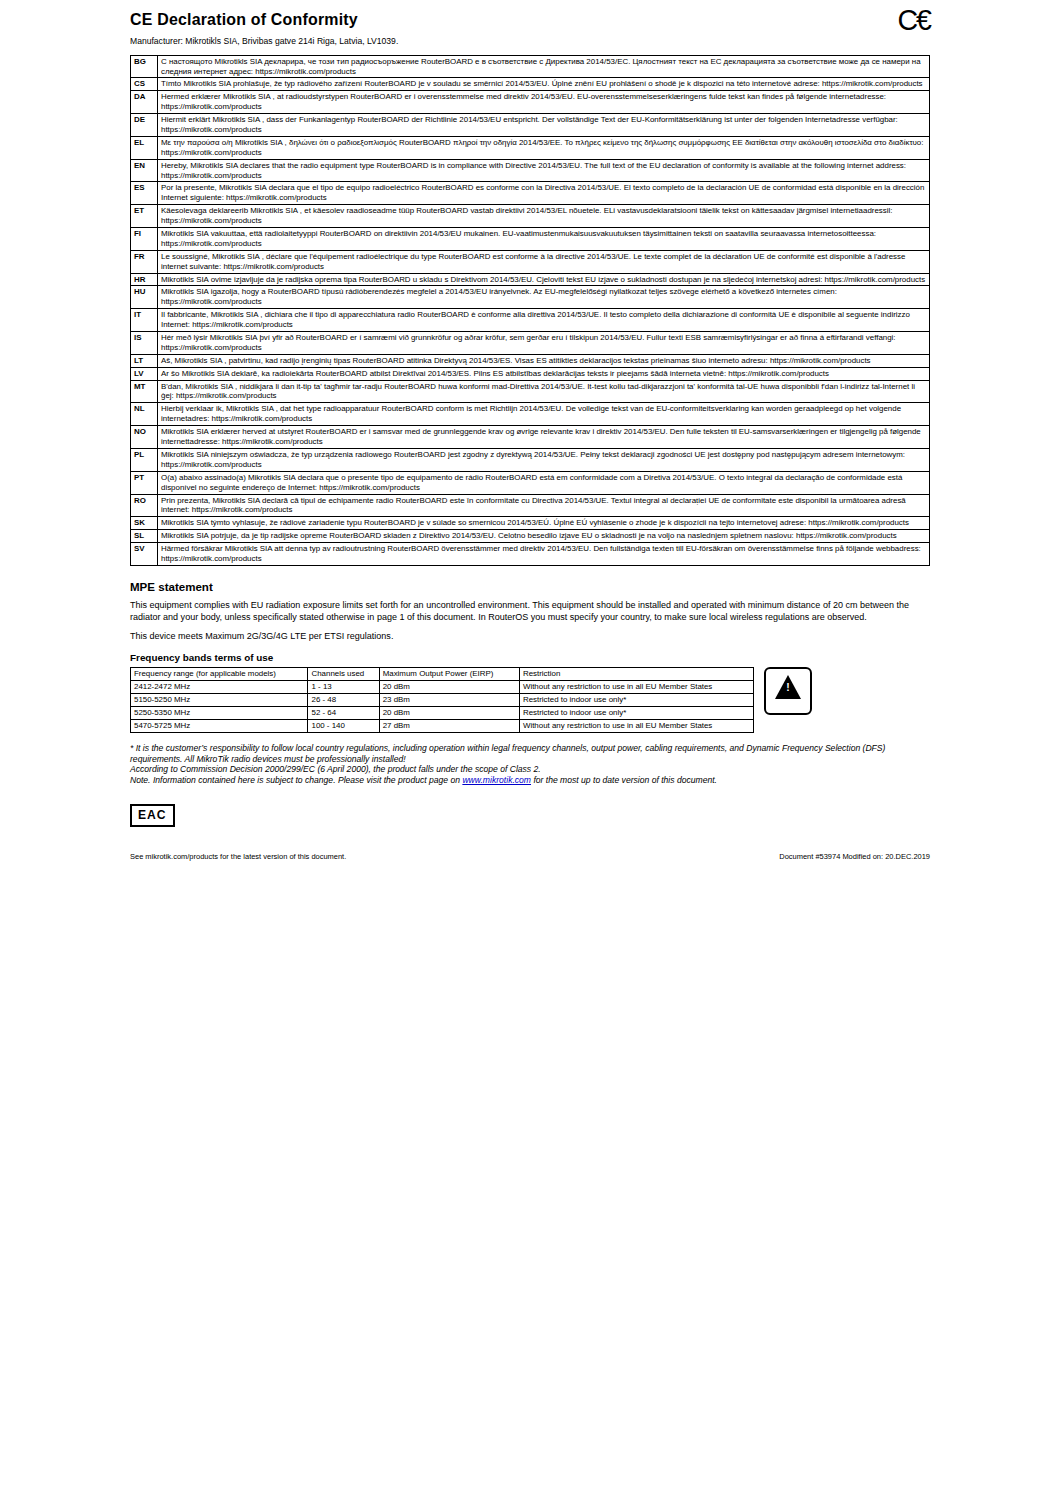C€
CE Declaration of Conformity
Manufacturer: Mikrotikls SIA, Brivibas gatve 214i Riga, Latvia, LV1039.
| BG | С настоящото Mikrotikls SIA декларира, че този тип радиосъоръжение RouterBOARD е в съответствие с Директива 2014/53/ЕС. Цялостният текст на ЕС декларацията за съответствие може да се намери на следния интернет адрес: https://mikrotik.com/products |
| CS | Tímto Mikrotikls SIA prohlašuje, že typ rádiového zařízení RouterBOARD je v souladu se směrnicí 2014/53/EU. Úplné znění EU prohlášení o shodě je k dispozici na této internetové adrese: https://mikrotik.com/products |
| DA | Hermed erklærer Mikrotikls SIA , at radioudstyrstypen RouterBOARD er i overensstemmelse med direktiv 2014/53/EU. EU-overensstemmelseserklæringens fulde tekst kan findes på følgende internetadresse: https://mikrotik.com/products |
| DE | Hiermit erklärt Mikrotikls SIA , dass der Funkanlagentyp RouterBOARD der Richtlinie 2014/53/EU entspricht. Der vollständige Text der EU-Konformitätserklärung ist unter der folgenden Internetadresse verfügbar: https://mikrotik.com/products |
| EL | Με την παρούσα ο/η Mikrotikls SIA , δηλώνει ότι ο ραδιοεξοπλισμός RouterBOARD πληροί την οδηγία 2014/53/ΕΕ. Το πλήρες κείμενο της δήλωσης συμμόρφωσης ΕΕ διατίθεται στην ακόλουθη ιστοσελίδα στο διαδίκτυο: https://mikrotik.com/products |
| EN | Hereby, Mikrotikls SIA declares that the radio equipment type RouterBOARD is in compliance with Directive 2014/53/EU. The full text of the EU declaration of conformity is available at the following internet address: https://mikrotik.com/products |
| ES | Por la presente, Mikrotikls SIA declara que el tipo de equipo radioeléctrico RouterBOARD es conforme con la Directiva 2014/53/UE. El texto completo de la declaración UE de conformidad está disponible en la dirección Internet siguiente: https://mikrotik.com/products |
| ET | Käesolevaga deklareerib Mikrotikls SIA , et käesolev raadioseadme tüüp RouterBOARD vastab direktiivi 2014/53/EL nõuetele. ELi vastavusdeklaratsiooni täielik tekst on kättesaadav järgmisel internetiaadressil: https://mikrotik.com/products |
| FI | Mikrotikls SIA vakuuttaa, että radiolaitetyyppi RouterBOARD on direktiivin 2014/53/EU mukainen. EU-vaatimustenmukaisuusvakuutuksen täysimittainen teksti on saatavilla seuraavassa internetosoitteessa: https://mikrotik.com/products |
| FR | Le soussigné, Mikrotikls SIA , déclare que l'équipement radioélectrique du type RouterBOARD est conforme à la directive 2014/53/UE. Le texte complet de la déclaration UE de conformité est disponible à l'adresse internet suivante: https://mikrotik.com/products |
| HR | Mikrotikls SIA ovime izjavljuje da je radijska oprema tipa RouterBOARD u skladu s Direktivom 2014/53/EU. Cjeloviti tekst EU izjave o sukladnosti dostupan je na sljedećoj internetskoj adresi: https://mikrotik.com/products |
| HU | Mikrotikls SIA igazolja, hogy a RouterBOARD típusú rádióberendezés megfelel a 2014/53/EU irányelvnek. Az EU-megfelelőségi nyilatkozat teljes szövege elérhető a következő internetes címen: https://mikrotik.com/products |
| IT | Il fabbricante, Mikrotikls SIA , dichiara che il tipo di apparecchiatura radio RouterBOARD è conforme alla direttiva 2014/53/UE. Il testo completo della dichiarazione di conformità UE è disponibile al seguente indirizzo Internet: https://mikrotik.com/products |
| IS | Hér með lýsir Mikrotikls SIA því yfir að RouterBOARD er í samræmi við grunnkröfur og aðrar kröfur, sem gerðar eru í tilskipun 2014/53/EU. Fullur texti ESB samræmisyfirlýsingar er að finna á eftirfarandi veffangi: https://mikrotik.com/products |
| LT | Aš, Mikrotikls SIA , patvirtinu, kad radijo įrenginių tipas RouterBOARD atitinka Direktyvą 2014/53/ES. Visas ES atitikties deklaracijos tekstas prieinamas šiuo interneto adresu: https://mikrotik.com/products |
| LV | Ar šo Mikrotikls SIA deklarē, ka radioiekārta RouterBOARD atbilst Direktīvai 2014/53/ES. Pilns ES atbilstības deklarācijas teksts ir pieejams šādā interneta vietnē: https://mikrotik.com/products |
| MT | B'dan, Mikrotikls SIA , niddikjara li dan it-tip ta' tagħmir tar-radju RouterBOARD huwa konformi mad-Direttiva 2014/53/UE. It-test kollu tad-dikjarazzjoni ta' konformità tal-UE huwa disponibbli f'dan l-indirizz tal-Internet li ġej: https://mikrotik.com/products |
| NL | Hierbij verklaar ik, Mikrotikls SIA , dat het type radioapparatuur RouterBOARD conform is met Richtlijn 2014/53/EU. De volledige tekst van de EU-conformiteitsverklaring kan worden geraadpleegd op het volgende internetadres: https://mikrotik.com/products |
| NO | Mikrotikls SIA erklærer herved at utstyret RouterBOARD er i samsvar med de grunnleggende krav og øvrige relevante krav i direktiv 2014/53/EU. Den fulle teksten til EU-samsvarserklæringen er tilgjengelig på følgende internettadresse: https://mikrotik.com/products |
| PL | Mikrotikls SIA niniejszym oświadcza, że typ urządzenia radiowego RouterBOARD jest zgodny z dyrektywą 2014/53/UE. Pełny tekst deklaracji zgodności UE jest dostępny pod następującym adresem internetowym: https://mikrotik.com/products |
| PT | O(a) abaixo assinado(a) Mikrotikls SIA declara que o presente tipo de equipamento de rádio RouterBOARD está em conformidade com a Diretiva 2014/53/UE. O texto integral da declaração de conformidade está disponível no seguinte endereço de Internet: https://mikrotik.com/products |
| RO | Prin prezenta, Mikrotikls SIA declară că tipul de echipamente radio RouterBOARD este în conformitate cu Directiva 2014/53/UE. Textul integral al declarației UE de conformitate este disponibil la următoarea adresă internet: https://mikrotik.com/products |
| SK | Mikrotikls SIA týmto vyhlasuje, že rádiové zariadenie typu RouterBOARD je v súlade so smernicou 2014/53/EÚ. Úplné EÚ vyhlásenie o zhode je k dispozícii na tejto internetovej adrese: https://mikrotik.com/products |
| SL | Mikrotikls SIA potrjuje, da je tip radijske opreme RouterBOARD skladen z Direktivo 2014/53/EU. Celotno besedilo izjave EU o skladnosti je na voljo na naslednjem spletnem naslovu: https://mikrotik.com/products |
| SV | Härmed försäkrar Mikrotikls SIA att denna typ av radioutrustning RouterBOARD överensstämmer med direktiv 2014/53/EU. Den fullständiga texten till EU-försäkran om överensstämmelse finns på följande webbadress: https://mikrotik.com/products |
MPE statement
This equipment complies with EU radiation exposure limits set forth for an uncontrolled environment. This equipment should be installed and operated with minimum distance of 20 cm between the radiator and your body, unless specifically stated otherwise in page 1 of this document. In RouterOS you must specify your country, to make sure local wireless regulations are observed.
This device meets Maximum 2G/3G/4G LTE per ETSI regulations.
Frequency bands terms of use
| Frequency range (for applicable models) | Channels used | Maximum Output Power (EIRP) | Restriction |
| --- | --- | --- | --- |
| 2412-2472 MHz | 1 - 13 | 20 dBm | Without any restriction to use in all EU Member States |
| 5150-5250 MHz | 26 - 48 | 23 dBm | Restricted to indoor use only* |
| 5250-5350 MHz | 52 - 64 | 20 dBm | Restricted to indoor use only* |
| 5470-5725 MHz | 100 - 140 | 27 dBm | Without any restriction to use in all EU Member States |
* It is the customer’s responsibility to follow local country regulations, including operation within legal frequency channels, output power, cabling requirements, and Dynamic Frequency Selection (DFS) requirements. All MikroTik radio devices must be professionally installed!
According to Commission Decision 2000/299/EC (6 April 2000), the product falls under the scope of Class 2.
Note. Information contained here is subject to change. Please visit the product page on www.mikrotik.com for the most up to date version of this document.
EAC
See mikrotik.com/products for the latest version of this document. Document #53974 Modified on: 20.DEC.2019